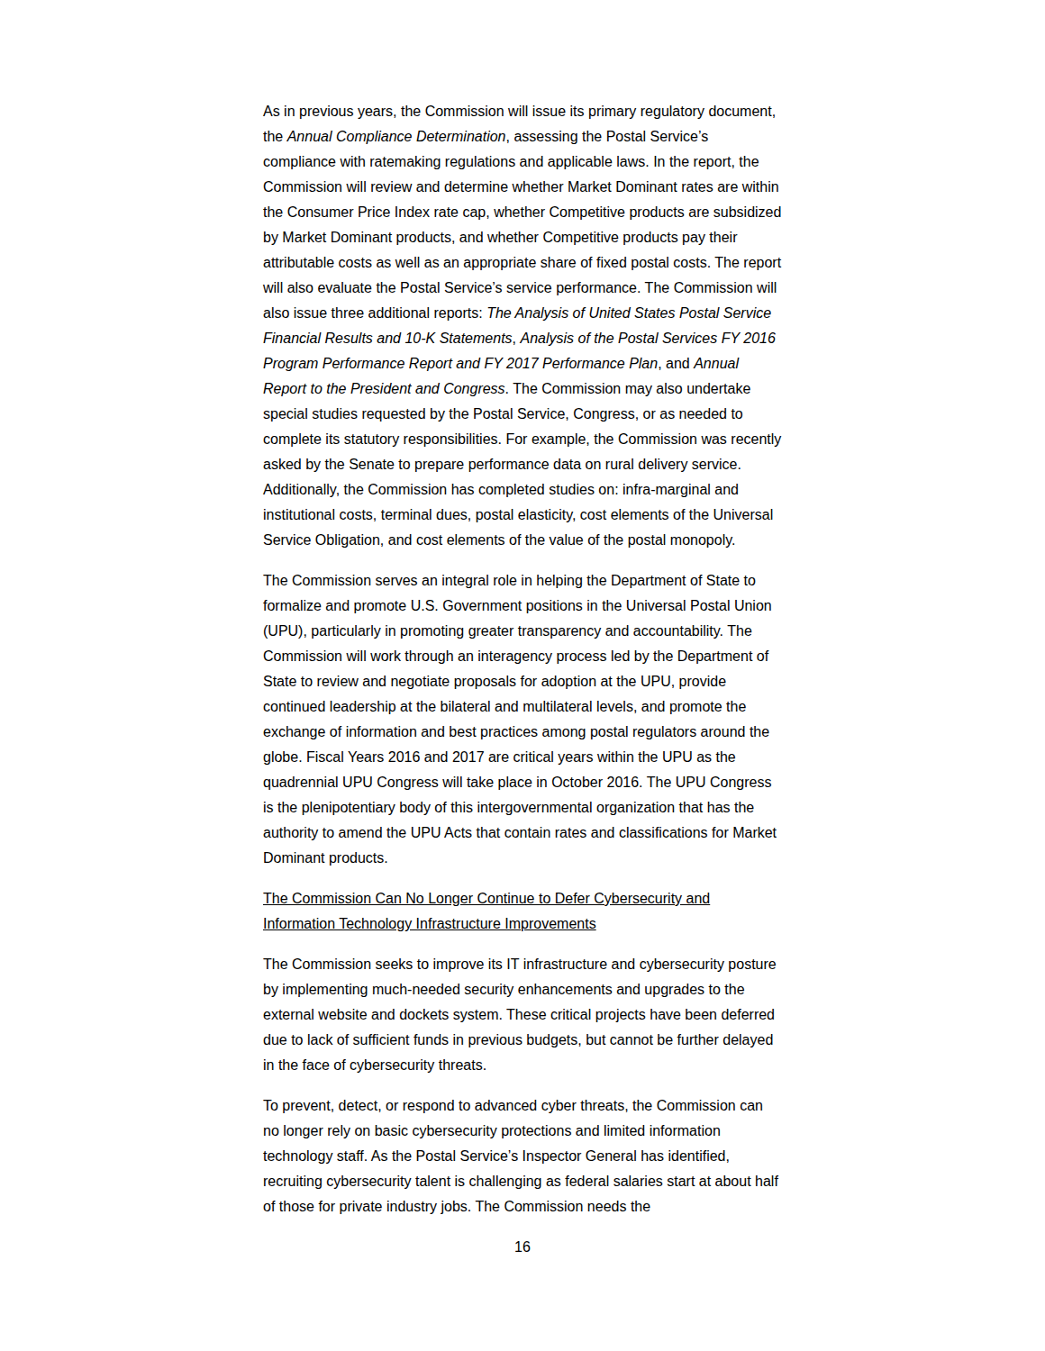As in previous years, the Commission will issue its primary regulatory document, the Annual Compliance Determination, assessing the Postal Service’s compliance with ratemaking regulations and applicable laws. In the report, the Commission will review and determine whether Market Dominant rates are within the Consumer Price Index rate cap, whether Competitive products are subsidized by Market Dominant products, and whether Competitive products pay their attributable costs as well as an appropriate share of fixed postal costs. The report will also evaluate the Postal Service’s service performance. The Commission will also issue three additional reports: The Analysis of United States Postal Service Financial Results and 10-K Statements, Analysis of the Postal Services FY 2016 Program Performance Report and FY 2017 Performance Plan, and Annual Report to the President and Congress. The Commission may also undertake special studies requested by the Postal Service, Congress, or as needed to complete its statutory responsibilities. For example, the Commission was recently asked by the Senate to prepare performance data on rural delivery service. Additionally, the Commission has completed studies on: infra-marginal and institutional costs, terminal dues, postal elasticity, cost elements of the Universal Service Obligation, and cost elements of the value of the postal monopoly.
The Commission serves an integral role in helping the Department of State to formalize and promote U.S. Government positions in the Universal Postal Union (UPU), particularly in promoting greater transparency and accountability. The Commission will work through an interagency process led by the Department of State to review and negotiate proposals for adoption at the UPU, provide continued leadership at the bilateral and multilateral levels, and promote the exchange of information and best practices among postal regulators around the globe. Fiscal Years 2016 and 2017 are critical years within the UPU as the quadrennial UPU Congress will take place in October 2016. The UPU Congress is the plenipotentiary body of this intergovernmental organization that has the authority to amend the UPU Acts that contain rates and classifications for Market Dominant products.
The Commission Can No Longer Continue to Defer Cybersecurity and Information Technology Infrastructure Improvements
The Commission seeks to improve its IT infrastructure and cybersecurity posture by implementing much-needed security enhancements and upgrades to the external website and dockets system. These critical projects have been deferred due to lack of sufficient funds in previous budgets, but cannot be further delayed in the face of cybersecurity threats.
To prevent, detect, or respond to advanced cyber threats, the Commission can no longer rely on basic cybersecurity protections and limited information technology staff. As the Postal Service’s Inspector General has identified, recruiting cybersecurity talent is challenging as federal salaries start at about half of those for private industry jobs. The Commission needs the
16